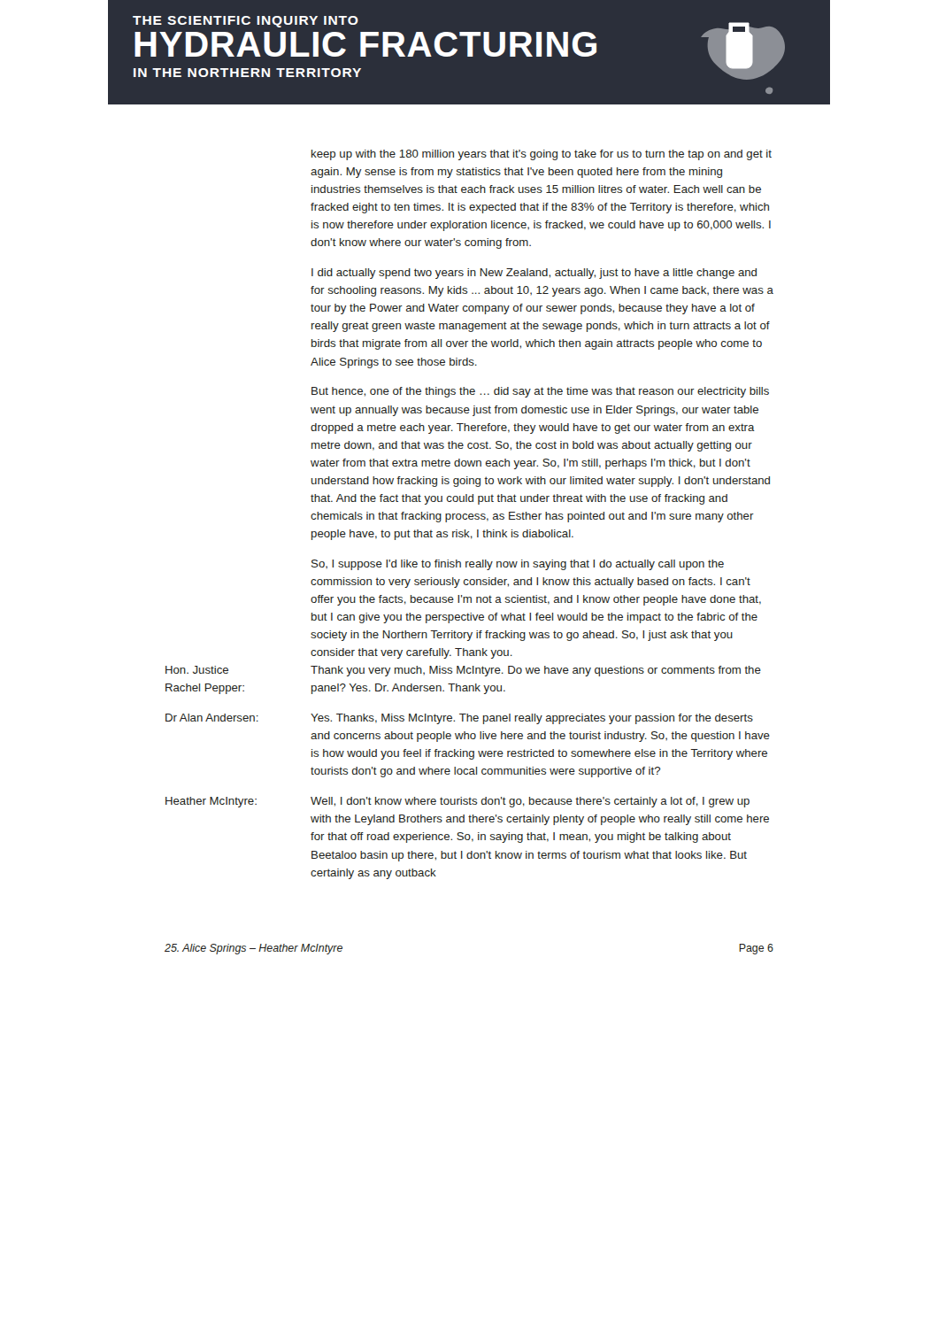The Scientific Inquiry into
Hydraulic Fracturing
in the Northern Territory
| | keep up with the 180 million years that it's going to take for us to turn the tap on and get it again. My sense is from my statistics that I've been quoted here from the mining industries themselves is that each frack uses 15 million litres of water. Each well can be fracked eight to ten times. It is expected that if the 83% of the Territory is therefore, which is now therefore under exploration licence, is fracked, we could have up to 60,000 wells. I don't know where our water's coming from. I did actually spend two years in New Zealand, actually, just to have a little change and for schooling reasons. My kids ... about 10, 12 years ago. When I came back, there was a tour by the Power and Water company of our sewer ponds, because they have a lot of really great green waste management at the sewage ponds, which in turn attracts a lot of birds that migrate from all over the world, which then again attracts people who come to Alice Springs to see those birds. But hence, one of the things the … did say at the time was that reason our electricity bills went up annually was because just from domestic use in Elder Springs, our water table dropped a metre each year. Therefore, they would have to get our water from an extra metre down, and that was the cost. So, the cost in bold was about actually getting our water from that extra metre down each year. So, I'm still, perhaps I'm thick, but I don't understand how fracking is going to work with our limited water supply. I don't understand that. And the fact that you could put that under threat with the use of fracking and chemicals in that fracking process, as Esther has pointed out and I'm sure many other people have, to put that as risk, I think is diabolical. So, I suppose I'd like to finish really now in saying that I do actually call upon the commission to very seriously consider, and I know this actually based on facts. I can't offer you the facts, because I'm not a scientist, and I know other people have done that, but I can give you the perspective of what I feel would be the impact to the fabric of the society in the Northern Territory if fracking was to go ahead. So, I just ask that you consider that very carefully. Thank you. |
| Hon. Justice Rachel Pepper: | Thank you very much, Miss McIntyre. Do we have any questions or comments from the panel? Yes. Dr. Andersen. Thank you. |
| Dr Alan Andersen: | Yes. Thanks, Miss McIntyre. The panel really appreciates your passion for the deserts and concerns about people who live here and the tourist industry. So, the question I have is how would you feel if fracking were restricted to somewhere else in the Territory where tourists don't go and where local communities were supportive of it? |
| Heather McIntyre: | Well, I don't know where tourists don't go, because there's certainly a lot of, I grew up with the Leyland Brothers and there's certainly plenty of people who really still come here for that off road experience. So, in saying that, I mean, you might be talking about Beetaloo basin up there, but I don't know in terms of tourism what that looks like. But certainly as any outback |
25. Alice Springs – Heather McIntyre
Page 6